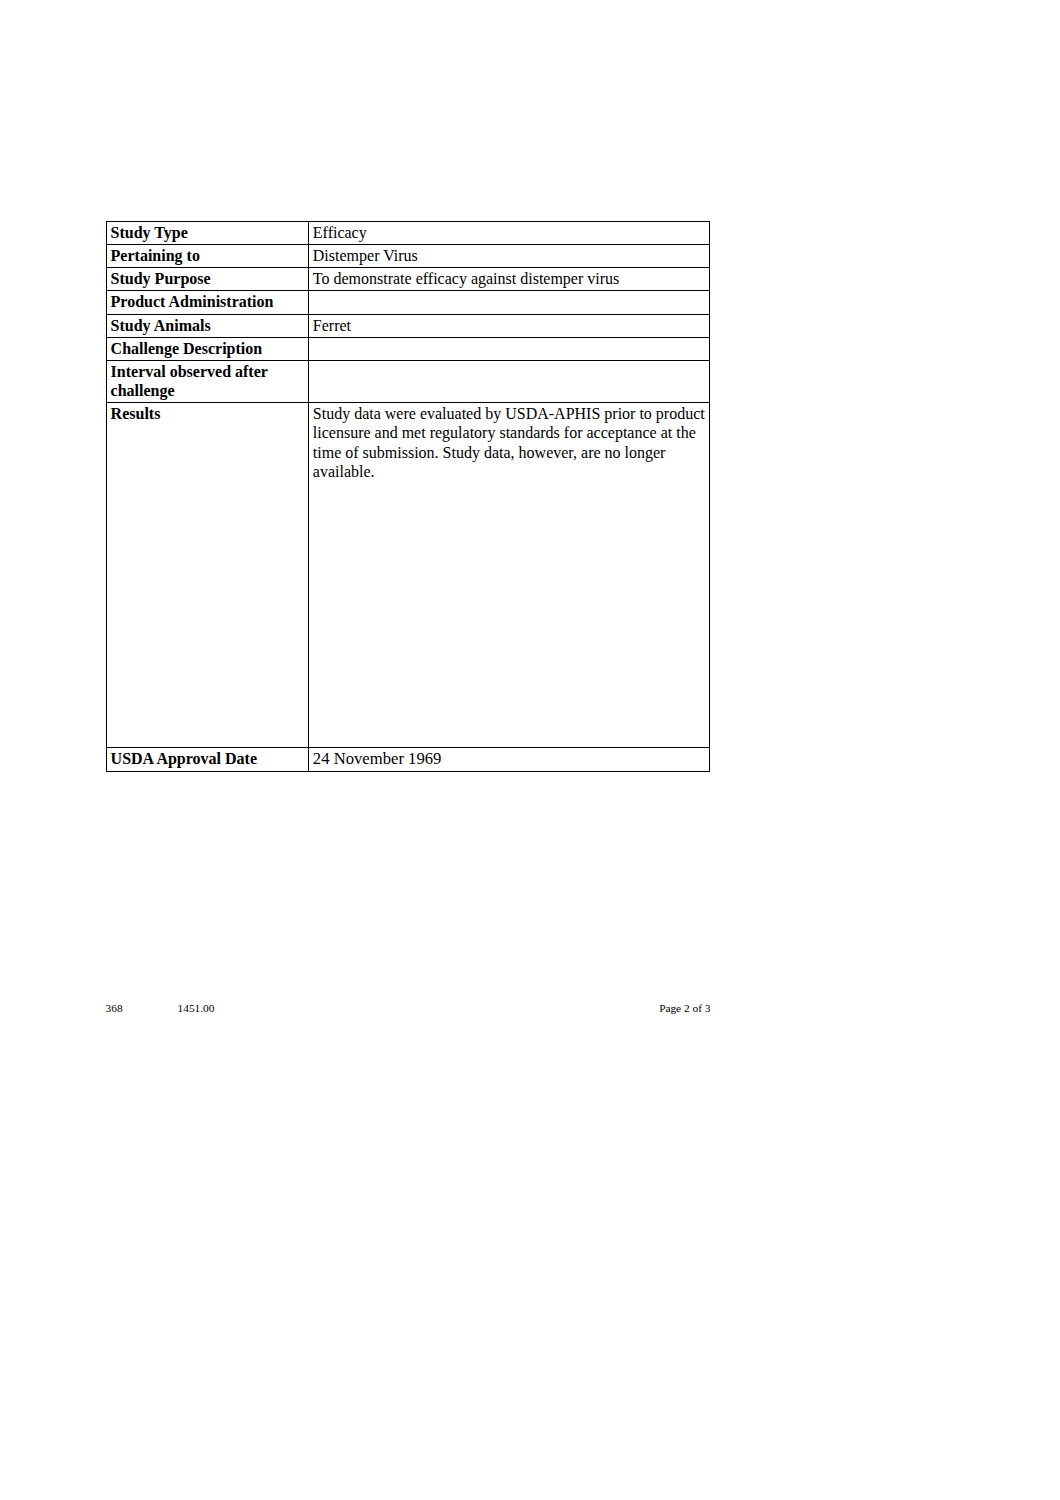| Study Type | Efficacy |
| Pertaining to | Distemper Virus |
| Study Purpose | To demonstrate efficacy against distemper virus |
| Product Administration | |
| Study Animals | Ferret |
| Challenge Description | |
| Interval observed after challenge | |
| Results | Study data were evaluated by USDA-APHIS prior to product licensure and met regulatory standards for acceptance at the time of submission. Study data, however, are no longer available. |
| USDA Approval Date | 24 November 1969 |
3681451.00
Page 2 of 3